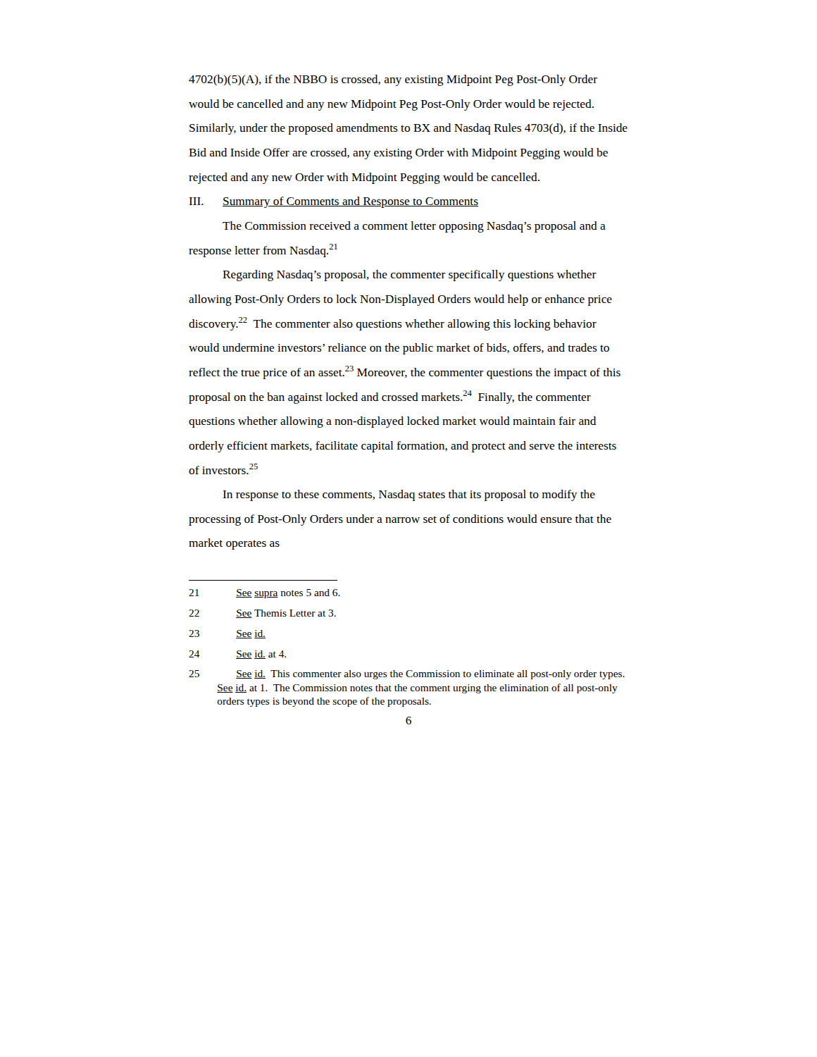4702(b)(5)(A), if the NBBO is crossed, any existing Midpoint Peg Post-Only Order would be cancelled and any new Midpoint Peg Post-Only Order would be rejected. Similarly, under the proposed amendments to BX and Nasdaq Rules 4703(d), if the Inside Bid and Inside Offer are crossed, any existing Order with Midpoint Pegging would be rejected and any new Order with Midpoint Pegging would be cancelled.
III. Summary of Comments and Response to Comments
The Commission received a comment letter opposing Nasdaq’s proposal and a response letter from Nasdaq.21
Regarding Nasdaq’s proposal, the commenter specifically questions whether allowing Post-Only Orders to lock Non-Displayed Orders would help or enhance price discovery.22 The commenter also questions whether allowing this locking behavior would undermine investors’ reliance on the public market of bids, offers, and trades to reflect the true price of an asset.23 Moreover, the commenter questions the impact of this proposal on the ban against locked and crossed markets.24 Finally, the commenter questions whether allowing a non-displayed locked market would maintain fair and orderly efficient markets, facilitate capital formation, and protect and serve the interests of investors.25
In response to these comments, Nasdaq states that its proposal to modify the processing of Post-Only Orders under a narrow set of conditions would ensure that the market operates as
21
See supra notes 5 and 6.
22
See Themis Letter at 3.
23
See id.
24
See id. at 4.
25
See id. This commenter also urges the Commission to eliminate all post-only order types. See id. at 1. The Commission notes that the comment urging the elimination of all post-only orders types is beyond the scope of the proposals.
6